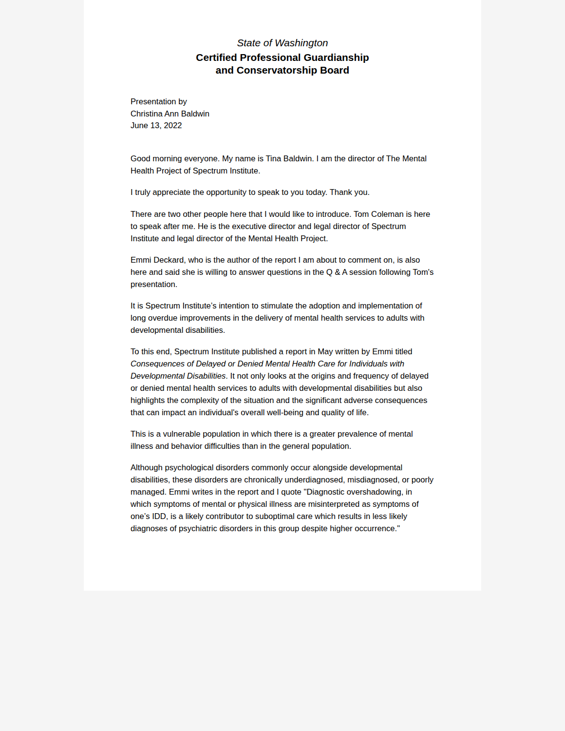State of Washington Certified Professional Guardianship
and Conservatorship Board
Presentation by
Christina Ann Baldwin
June 13, 2022
Good morning everyone. My name is Tina Baldwin. I am the director of The Mental Health Project of Spectrum Institute.
I truly appreciate the opportunity to speak to you today. Thank you.
There are two other people here that I would like to introduce. Tom Coleman is here to speak after me. He is the executive director and legal director of Spectrum Institute and legal director of the Mental Health Project.
Emmi Deckard, who is the author of the report I am about to comment on, is also here and said she is willing to answer questions in the Q & A session following Tom's presentation.
It is Spectrum Institute’s intention to stimulate the adoption and implementation of long overdue improvements in the delivery of mental health services to adults with developmental disabilities.
To this end, Spectrum Institute published a report in May written by Emmi titled Consequences of Delayed or Denied Mental Health Care for Individuals with Developmental Disabilities. It not only looks at the origins and frequency of delayed or denied mental health services to adults with developmental disabilities but also highlights the complexity of the situation and the significant adverse consequences that can impact an individual's overall well-being and quality of life.
This is a vulnerable population in which there is a greater prevalence of mental illness and behavior difficulties than in the general population.
Although psychological disorders commonly occur alongside developmental disabilities, these disorders are chronically underdiagnosed, misdiagnosed, or poorly managed. Emmi writes in the report and I quote "Diagnostic overshadowing, in which symptoms of mental or physical illness are misinterpreted as symptoms of one’s IDD, is a likely contributor to suboptimal care which results in less likely diagnoses of psychiatric disorders in this group despite higher occurrence."